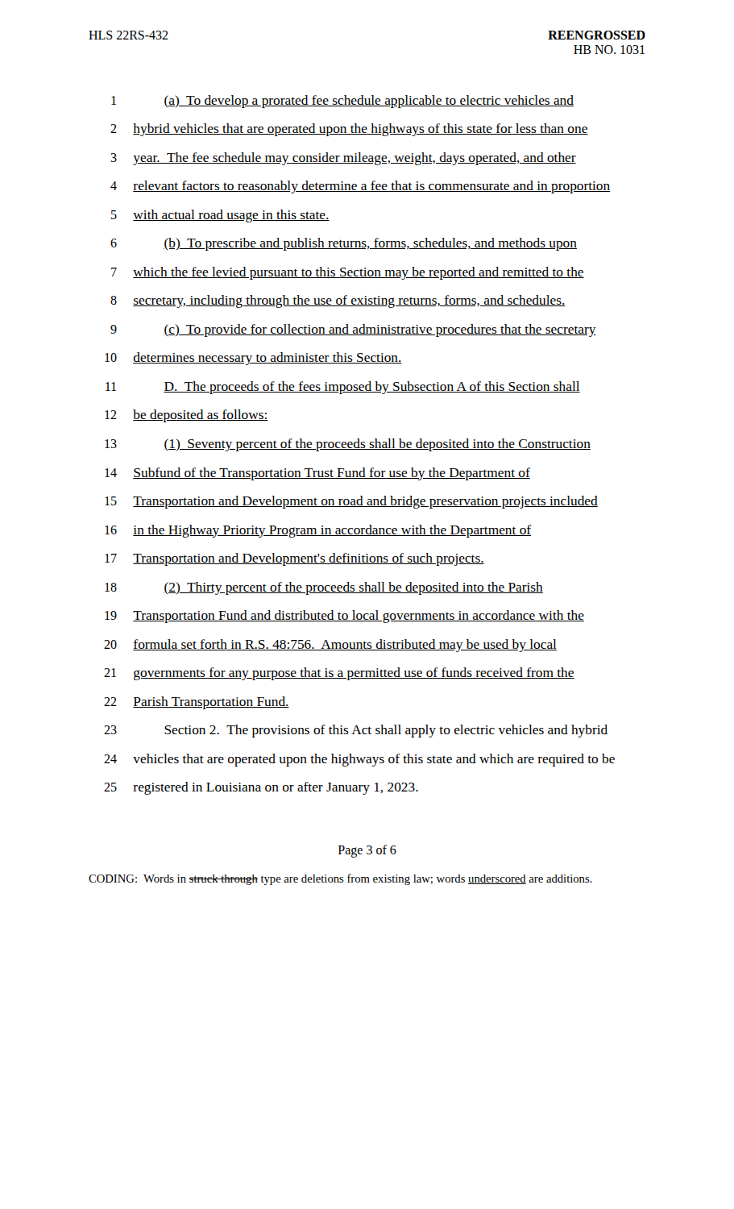HLS 22RS-432
REENGROSSED HB NO. 1031
(a) To develop a prorated fee schedule applicable to electric vehicles and
hybrid vehicles that are operated upon the highways of this state for less than one
year. The fee schedule may consider mileage, weight, days operated, and other
relevant factors to reasonably determine a fee that is commensurate and in proportion
with actual road usage in this state.
(b) To prescribe and publish returns, forms, schedules, and methods upon
which the fee levied pursuant to this Section may be reported and remitted to the
secretary, including through the use of existing returns, forms, and schedules.
(c) To provide for collection and administrative procedures that the secretary
determines necessary to administer this Section.
D. The proceeds of the fees imposed by Subsection A of this Section shall
be deposited as follows:
(1) Seventy percent of the proceeds shall be deposited into the Construction
Subfund of the Transportation Trust Fund for use by the Department of
Transportation and Development on road and bridge preservation projects included
in the Highway Priority Program in accordance with the Department of
Transportation and Development's definitions of such projects.
(2) Thirty percent of the proceeds shall be deposited into the Parish
Transportation Fund and distributed to local governments in accordance with the
formula set forth in R.S. 48:756. Amounts distributed may be used by local
governments for any purpose that is a permitted use of funds received from the
Parish Transportation Fund.
Section 2. The provisions of this Act shall apply to electric vehicles and hybrid
vehicles that are operated upon the highways of this state and which are required to be
registered in Louisiana on or after January 1, 2023.
Page 3 of 6
CODING: Words in struck through type are deletions from existing law; words underscored are additions.